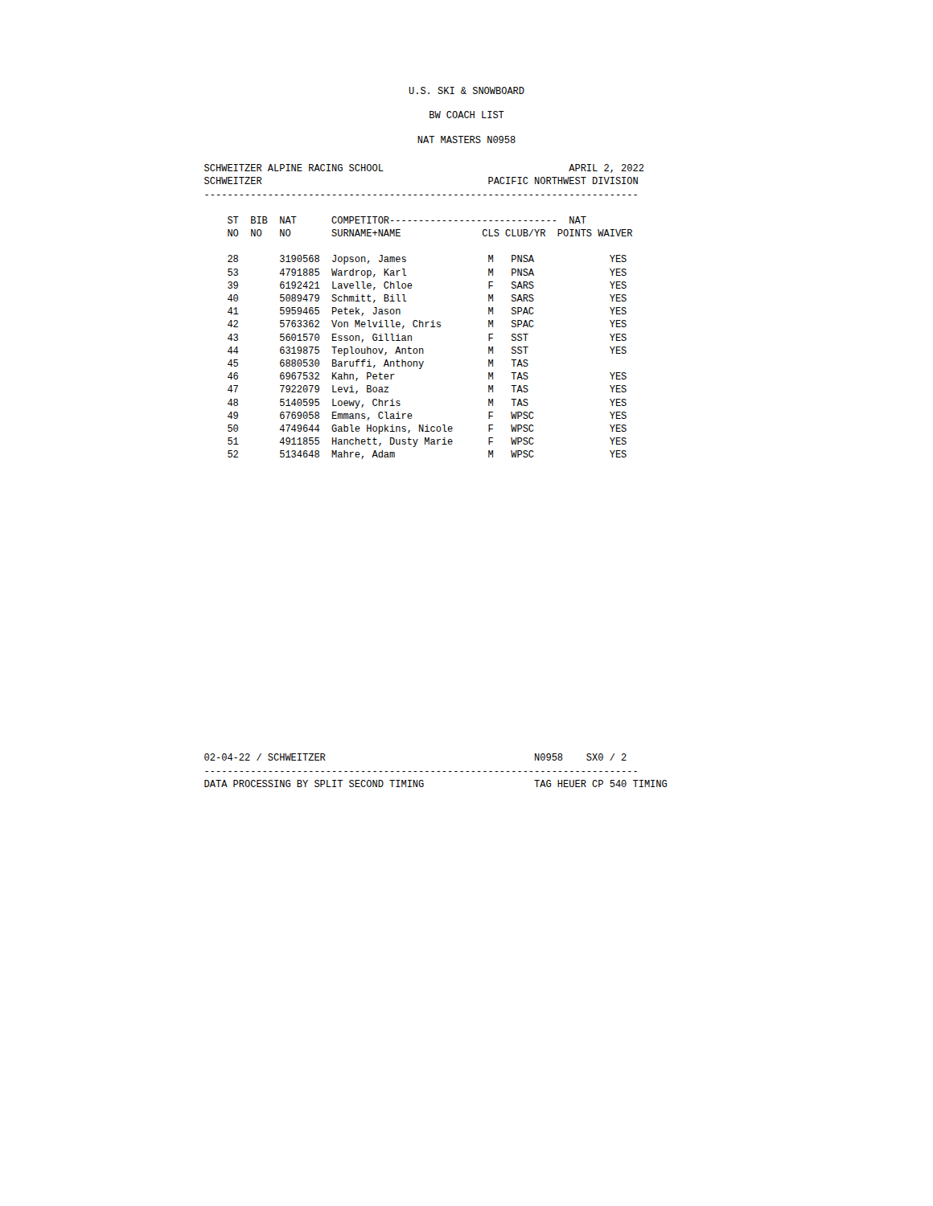U.S. SKI & SNOWBOARD
BW COACH LIST
NAT MASTERS N0958
SCHWEITZER ALPINE RACING SCHOOL                                APRIL 2, 2022
SCHWEITZER                                       PACIFIC NORTHWEST DIVISION
---------------------------------------------------------------------------

    ST  BIB  NAT      COMPETITOR-----------------------------  NAT
    NO  NO   NO       SURNAME+NAME              CLS CLUB/YR  POINTS WAIVER

    28       3190568  Jopson, James              M   PNSA             YES
    53       4791885  Wardrop, Karl              M   PNSA             YES
    39       6192421  Lavelle, Chloe             F   SARS             YES
    40       5089479  Schmitt, Bill              M   SARS             YES
    41       5959465  Petek, Jason               M   SPAC             YES
    42       5763362  Von Melville, Chris        M   SPAC             YES
    43       5601570  Esson, Gillian             F   SST              YES
    44       6319875  Teplouhov, Anton           M   SST              YES
    45       6880530  Baruffi, Anthony           M   TAS
    46       6967532  Kahn, Peter                M   TAS              YES
    47       7922079  Levi, Boaz                 M   TAS              YES
    48       5140595  Loewy, Chris               M   TAS              YES
    49       6769058  Emmans, Claire             F   WPSC             YES
    50       4749644  Gable Hopkins, Nicole      F   WPSC             YES
    51       4911855  Hanchett, Dusty Marie      F   WPSC             YES
    52       5134648  Mahre, Adam                M   WPSC             YES
02-04-22 / SCHWEITZER                                    N0958    SX0 / 2
---------------------------------------------------------------------------
DATA PROCESSING BY SPLIT SECOND TIMING                   TAG HEUER CP 540 TIMING